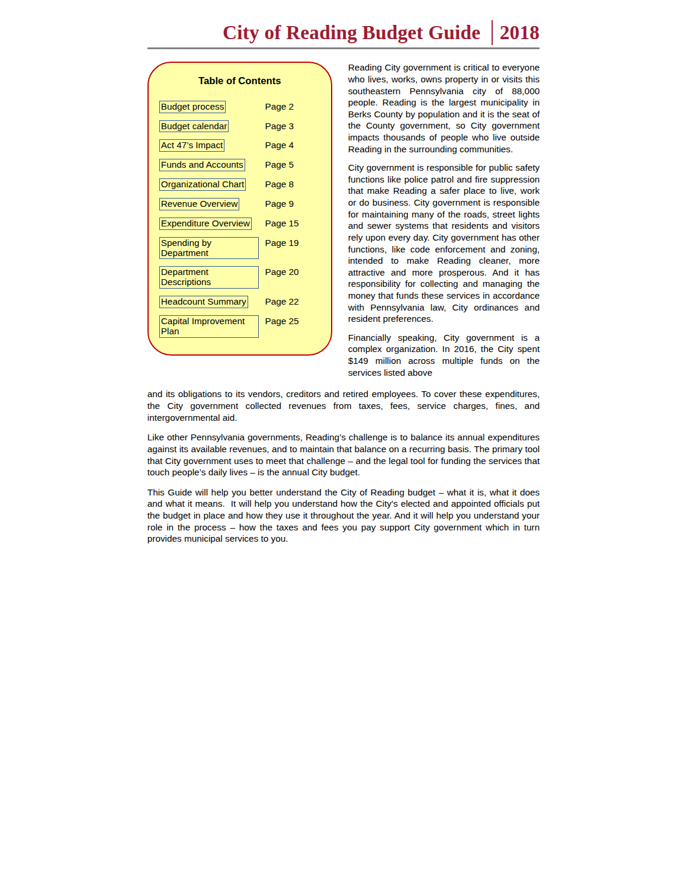City of Reading Budget Guide 2018
Table of Contents
| Budget process | Page 2 |
| Budget calendar | Page 3 |
| Act 47’s Impact | Page 4 |
| Funds and Accounts | Page 5 |
| Organizational Chart | Page 8 |
| Revenue Overview | Page 9 |
| Expenditure Overview | Page 15 |
| Spending by Department | Page 19 |
| Department Descriptions | Page 20 |
| Headcount Summary | Page 22 |
| Capital Improvement Plan | Page 25 |
Reading City government is critical to everyone who lives, works, owns property in or visits this southeastern Pennsylvania city of 88,000 people. Reading is the largest municipality in Berks County by population and it is the seat of the County government, so City government impacts thousands of people who live outside Reading in the surrounding communities.
City government is responsible for public safety functions like police patrol and fire suppression that make Reading a safer place to live, work or do business. City government is responsible for maintaining many of the roads, street lights and sewer systems that residents and visitors rely upon every day. City government has other functions, like code enforcement and zoning, intended to make Reading cleaner, more attractive and more prosperous. And it has responsibility for collecting and managing the money that funds these services in accordance with Pennsylvania law, City ordinances and resident preferences.
Financially speaking, City government is a complex organization. In 2016, the City spent $149 million across multiple funds on the services listed above
and its obligations to its vendors, creditors and retired employees. To cover these expenditures, the City government collected revenues from taxes, fees, service charges, fines, and intergovernmental aid.
Like other Pennsylvania governments, Reading’s challenge is to balance its annual expenditures against its available revenues, and to maintain that balance on a recurring basis. The primary tool that City government uses to meet that challenge – and the legal tool for funding the services that touch people’s daily lives – is the annual City budget.
This Guide will help you better understand the City of Reading budget – what it is, what it does and what it means. It will help you understand how the City’s elected and appointed officials put the budget in place and how they use it throughout the year. And it will help you understand your role in the process – how the taxes and fees you pay support City government which in turn provides municipal services to you.